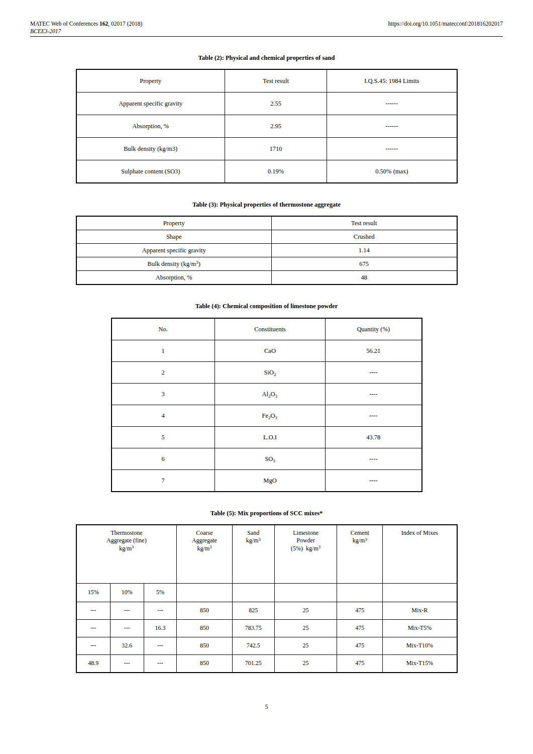MATEC Web of Conferences 162, 02017 (2018)
BCEE3-2017
https://doi.org/10.1051/matecconf/201816202017
Table (2): Physical and chemical properties of sand
| Property | Test result | I.Q.S.45: 1984 Limits |
| Apparent specific gravity | 2.55 | ------ |
| Absorption, % | 2.95 | ------ |
| Bulk density (kg/m3) | 1710 | ------ |
| Sulphate content (SO3) | 0.19% | 0.50% (max) |
Table (3): Physical properties of thermostone aggregate
| Property | Test result |
| Shape | Crushed |
| Apparent specific gravity | 1.14 |
| Bulk density (kg/m 3 ) | 675 |
| Absorption, % | 48 |
Table (4): Chemical composition of limestone powder
| No. | Constituents | Quantity (%) |
| 1 | CaO | 56.21 |
| 2 | SiO 2 | ---- |
| 3 | Al 2 O 3 | ---- |
| 4 | Fe 2 O 3 | ---- |
| 5 | L.O.I | 43.78 |
| 6 | SO 3 | ---- |
| 7 | MgO | ---- |
Table (5): Mix proportions of SCC mixes*
| Thermostone Aggregate (fine) kg/m 3 | Coarse Aggregate kg/m 3 | Sand kg/m 3 | Limestone Powder (5%) kg/m 3 | Cement kg/m 3 | Index of Mixes |
| 15% | 10% | 5% | | | | | |
| --- | --- | --- | 850 | 825 | 25 | 475 | Mix-R |
| --- | --- | 16.3 | 850 | 783.75 | 25 | 475 | Mix-T5% |
| --- | 32.6 | --- | 850 | 742.5 | 25 | 475 | Mix-T10% |
| 48.9 | --- | --- | 850 | 701.25 | 25 | 475 | Mix-T15% |
5